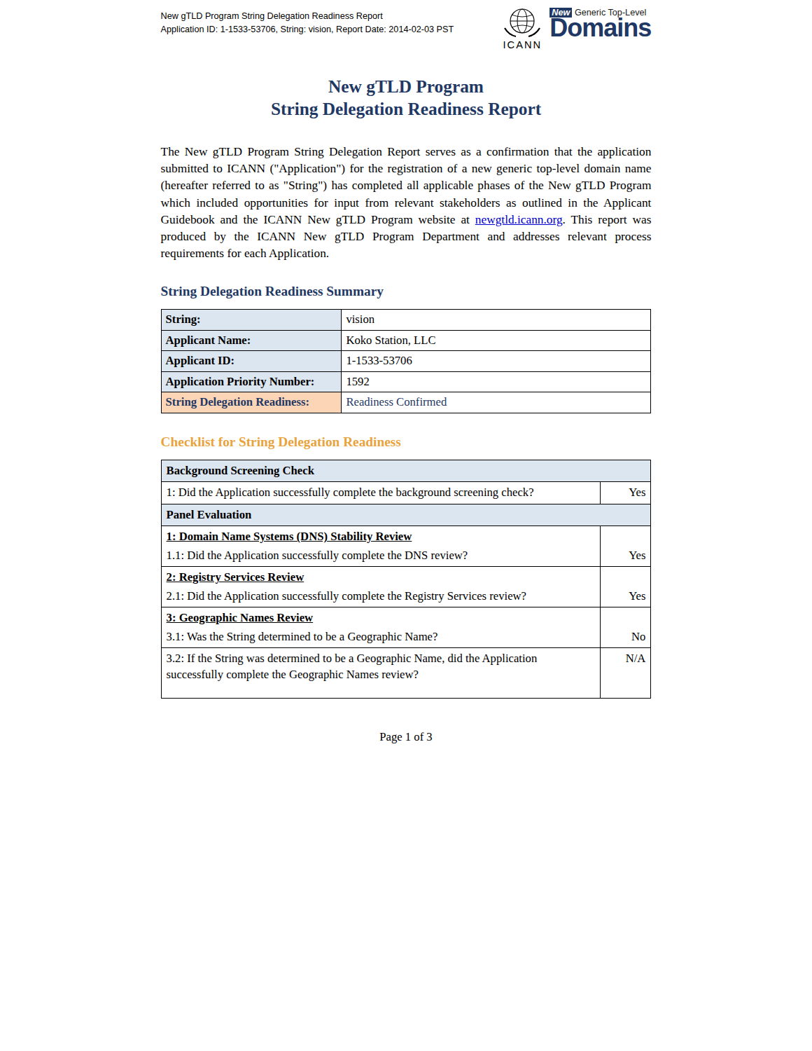New gTLD Program String Delegation Readiness Report
Application ID: 1-1533-53706, String: vision, Report Date: 2014-02-03 PST
ICANN
New Generic Top-Level
Domains
New gTLD ProgramString Delegation Readiness Report
The New gTLD Program String Delegation Report serves as a confirmation that the application submitted to ICANN ("Application") for the registration of a new generic top-level domain name (hereafter referred to as "String") has completed all applicable phases of the New gTLD Program which included opportunities for input from relevant stakeholders as outlined in the Applicant Guidebook and the ICANN New gTLD Program website at newgtld.icann.org. This report was produced by the ICANN New gTLD Program Department and addresses relevant process requirements for each Application.
String Delegation Readiness Summary
| String: | vision |
| Applicant Name: | Koko Station, LLC |
| Applicant ID: | 1-1533-53706 |
| Application Priority Number: | 1592 |
| String Delegation Readiness: | Readiness Confirmed |
Checklist for String Delegation Readiness
| Background Screening Check |
| 1: Did the Application successfully complete the background screening check? | Yes |
| Panel Evaluation |
| 1: Domain Name Systems (DNS) Stability Review 1.1: Did the Application successfully complete the DNS review? | Yes |
| 2: Registry Services Review 2.1: Did the Application successfully complete the Registry Services review? | Yes |
| 3: Geographic Names Review 3.1: Was the String determined to be a Geographic Name? | No |
| 3.2: If the String was determined to be a Geographic Name, did the Application successfully complete the Geographic Names review? | N/A |
Page 1 of 3